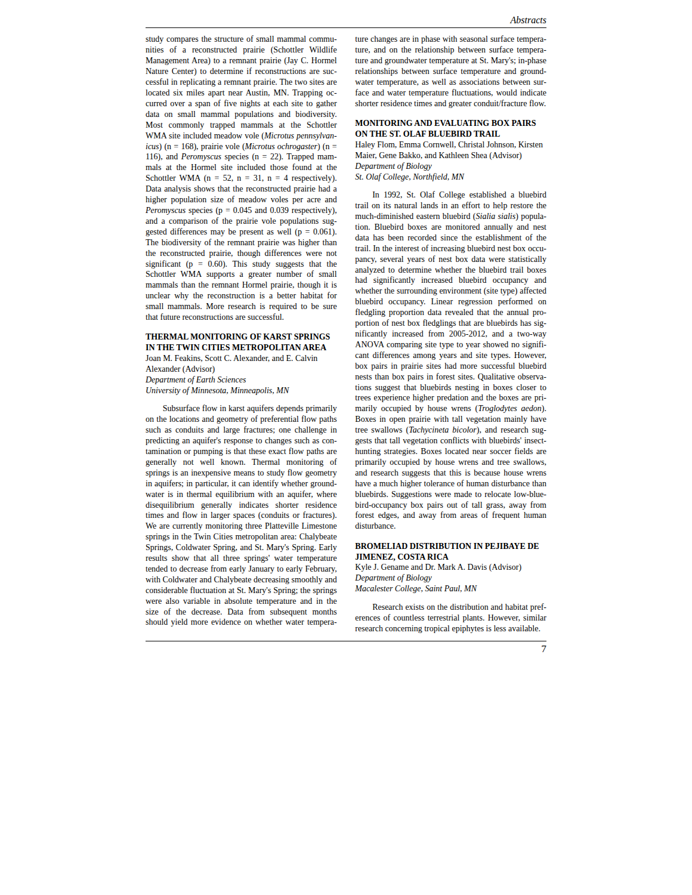Abstracts
study compares the structure of small mammal communities of a reconstructed prairie (Schottler Wildlife Management Area) to a remnant prairie (Jay C. Hormel Nature Center) to determine if reconstructions are successful in replicating a remnant prairie. The two sites are located six miles apart near Austin, MN. Trapping occurred over a span of five nights at each site to gather data on small mammal populations and biodiversity. Most commonly trapped mammals at the Schottler WMA site included meadow vole (Microtus pennsylvanicus) (n = 168), prairie vole (Microtus ochrogaster) (n = 116), and Peromyscus species (n = 22). Trapped mammals at the Hormel site included those found at the Schottler WMA (n = 52, n = 31, n = 4 respectively). Data analysis shows that the reconstructed prairie had a higher population size of meadow voles per acre and Peromyscus species (p = 0.045 and 0.039 respectively), and a comparison of the prairie vole populations suggested differences may be present as well (p = 0.061). The biodiversity of the remnant prairie was higher than the reconstructed prairie, though differences were not significant (p = 0.60). This study suggests that the Schottler WMA supports a greater number of small mammals than the remnant Hormel prairie, though it is unclear why the reconstruction is a better habitat for small mammals. More research is required to be sure that future reconstructions are successful.
Thermal Monitoring of Karst Springs in the Twin Cities Metropolitan Area
Joan M. Feakins, Scott C. Alexander, and E. Calvin Alexander (Advisor)
Department of Earth Sciences
University of Minnesota, Minneapolis, MN
Subsurface flow in karst aquifers depends primarily on the locations and geometry of preferential flow paths such as conduits and large fractures; one challenge in predicting an aquifer's response to changes such as contamination or pumping is that these exact flow paths are generally not well known. Thermal monitoring of springs is an inexpensive means to study flow geometry in aquifers; in particular, it can identify whether groundwater is in thermal equilibrium with an aquifer, where disequilibrium generally indicates shorter residence times and flow in larger spaces (conduits or fractures). We are currently monitoring three Platteville Limestone springs in the Twin Cities metropolitan area: Chalybeate Springs, Coldwater Spring, and St. Mary's Spring. Early results show that all three springs' water temperature tended to decrease from early January to early February, with Coldwater and Chalybeate decreasing smoothly and considerable fluctuation at St. Mary's Spring; the springs were also variable in absolute temperature and in the size of the decrease. Data from subsequent months should yield more evidence on whether water temperature changes are in phase with seasonal surface temperature, and on the relationship between surface temperature and groundwater temperature at St. Mary's; in-phase relationships between surface temperature and groundwater temperature, as well as associations between surface and water temperature fluctuations, would indicate shorter residence times and greater conduit/fracture flow.
Monitoring and Evaluating Box Pairs on the St. Olaf Bluebird Trail
Haley Flom, Emma Cornwell, Christal Johnson, Kirsten Maier, Gene Bakko, and Kathleen Shea (Advisor)
Department of Biology
St. Olaf College, Northfield, MN
In 1992, St. Olaf College established a bluebird trail on its natural lands in an effort to help restore the much-diminished eastern bluebird (Sialia sialis) population. Bluebird boxes are monitored annually and nest data has been recorded since the establishment of the trail. In the interest of increasing bluebird nest box occupancy, several years of nest box data were statistically analyzed to determine whether the bluebird trail boxes had significantly increased bluebird occupancy and whether the surrounding environment (site type) affected bluebird occupancy. Linear regression performed on fledgling proportion data revealed that the annual proportion of nest box fledglings that are bluebirds has significantly increased from 2005-2012, and a two-way ANOVA comparing site type to year showed no significant differences among years and site types. However, box pairs in prairie sites had more successful bluebird nests than box pairs in forest sites. Qualitative observations suggest that bluebirds nesting in boxes closer to trees experience higher predation and the boxes are primarily occupied by house wrens (Troglodytes aedon). Boxes in open prairie with tall vegetation mainly have tree swallows (Tachycineta bicolor), and research suggests that tall vegetation conflicts with bluebirds' insect-hunting strategies. Boxes located near soccer fields are primarily occupied by house wrens and tree swallows, and research suggests that this is because house wrens have a much higher tolerance of human disturbance than bluebirds. Suggestions were made to relocate low-bluebird-occupancy box pairs out of tall grass, away from forest edges, and away from areas of frequent human disturbance.
Bromeliad Distribution in Pejibaye de Jimenez, Costa Rica
Kyle J. Gename and Dr. Mark A. Davis (Advisor)
Department of Biology
Macalester College, Saint Paul, MN
Research exists on the distribution and habitat preferences of countless terrestrial plants. However, similar research concerning tropical epiphytes is less available.
7